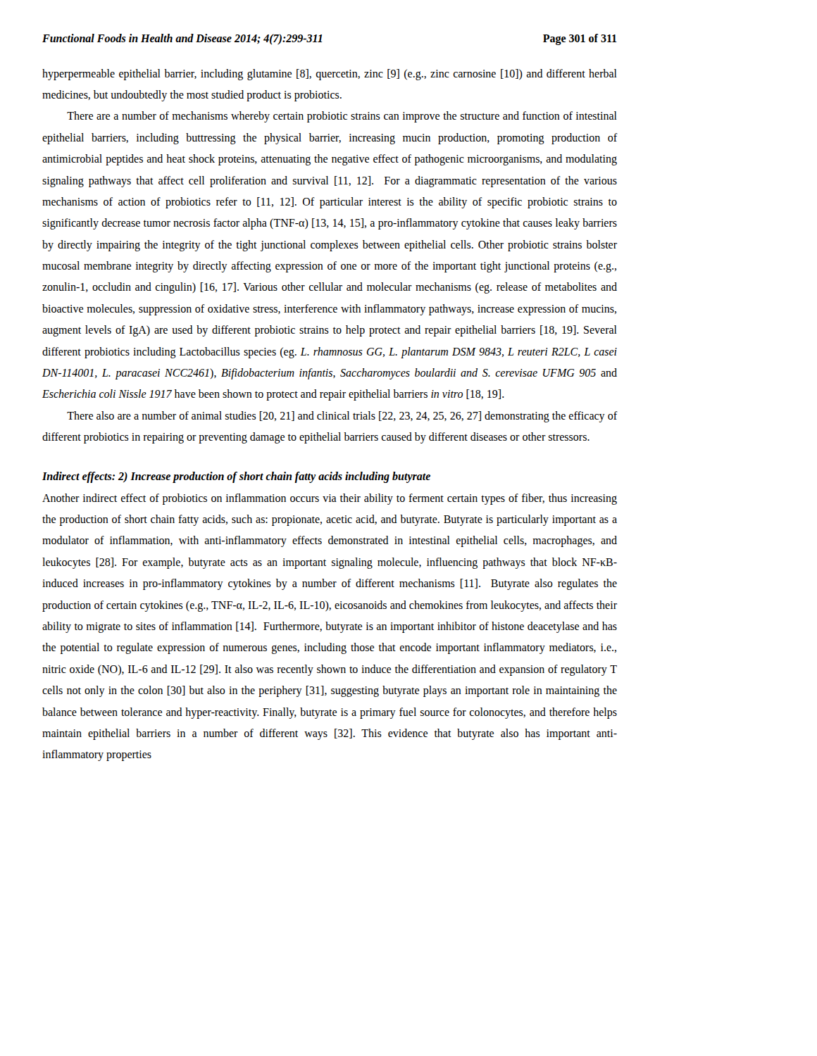Functional Foods in Health and Disease 2014; 4(7):299-311 Page 301 of 311
hyperpermeable epithelial barrier, including glutamine [8], quercetin, zinc [9] (e.g., zinc carnosine [10]) and different herbal medicines, but undoubtedly the most studied product is probiotics.
There are a number of mechanisms whereby certain probiotic strains can improve the structure and function of intestinal epithelial barriers, including buttressing the physical barrier, increasing mucin production, promoting production of antimicrobial peptides and heat shock proteins, attenuating the negative effect of pathogenic microorganisms, and modulating signaling pathways that affect cell proliferation and survival [11, 12]. For a diagrammatic representation of the various mechanisms of action of probiotics refer to [11, 12]. Of particular interest is the ability of specific probiotic strains to significantly decrease tumor necrosis factor alpha (TNF-α) [13, 14, 15], a pro-inflammatory cytokine that causes leaky barriers by directly impairing the integrity of the tight junctional complexes between epithelial cells. Other probiotic strains bolster mucosal membrane integrity by directly affecting expression of one or more of the important tight junctional proteins (e.g., zonulin-1, occludin and cingulin) [16, 17]. Various other cellular and molecular mechanisms (eg. release of metabolites and bioactive molecules, suppression of oxidative stress, interference with inflammatory pathways, increase expression of mucins, augment levels of IgA) are used by different probiotic strains to help protect and repair epithelial barriers [18, 19]. Several different probiotics including Lactobacillus species (eg. L. rhamnosus GG, L. plantarum DSM 9843, L reuteri R2LC, L casei DN-114001, L. paracasei NCC2461), Bifidobacterium infantis, Saccharomyces boulardii and S. cerevisae UFMG 905 and Escherichia coli Nissle 1917 have been shown to protect and repair epithelial barriers in vitro [18, 19].
There also are a number of animal studies [20, 21] and clinical trials [22, 23, 24, 25, 26, 27] demonstrating the efficacy of different probiotics in repairing or preventing damage to epithelial barriers caused by different diseases or other stressors.
Indirect effects: 2) Increase production of short chain fatty acids including butyrate
Another indirect effect of probiotics on inflammation occurs via their ability to ferment certain types of fiber, thus increasing the production of short chain fatty acids, such as: propionate, acetic acid, and butyrate. Butyrate is particularly important as a modulator of inflammation, with anti-inflammatory effects demonstrated in intestinal epithelial cells, macrophages, and leukocytes [28]. For example, butyrate acts as an important signaling molecule, influencing pathways that block NF-κB-induced increases in pro-inflammatory cytokines by a number of different mechanisms [11]. Butyrate also regulates the production of certain cytokines (e.g., TNF-α, IL-2, IL-6, IL-10), eicosanoids and chemokines from leukocytes, and affects their ability to migrate to sites of inflammation [14]. Furthermore, butyrate is an important inhibitor of histone deacetylase and has the potential to regulate expression of numerous genes, including those that encode important inflammatory mediators, i.e., nitric oxide (NO), IL-6 and IL-12 [29]. It also was recently shown to induce the differentiation and expansion of regulatory T cells not only in the colon [30] but also in the periphery [31], suggesting butyrate plays an important role in maintaining the balance between tolerance and hyper-reactivity. Finally, butyrate is a primary fuel source for colonocytes, and therefore helps maintain epithelial barriers in a number of different ways [32]. This evidence that butyrate also has important anti-inflammatory properties